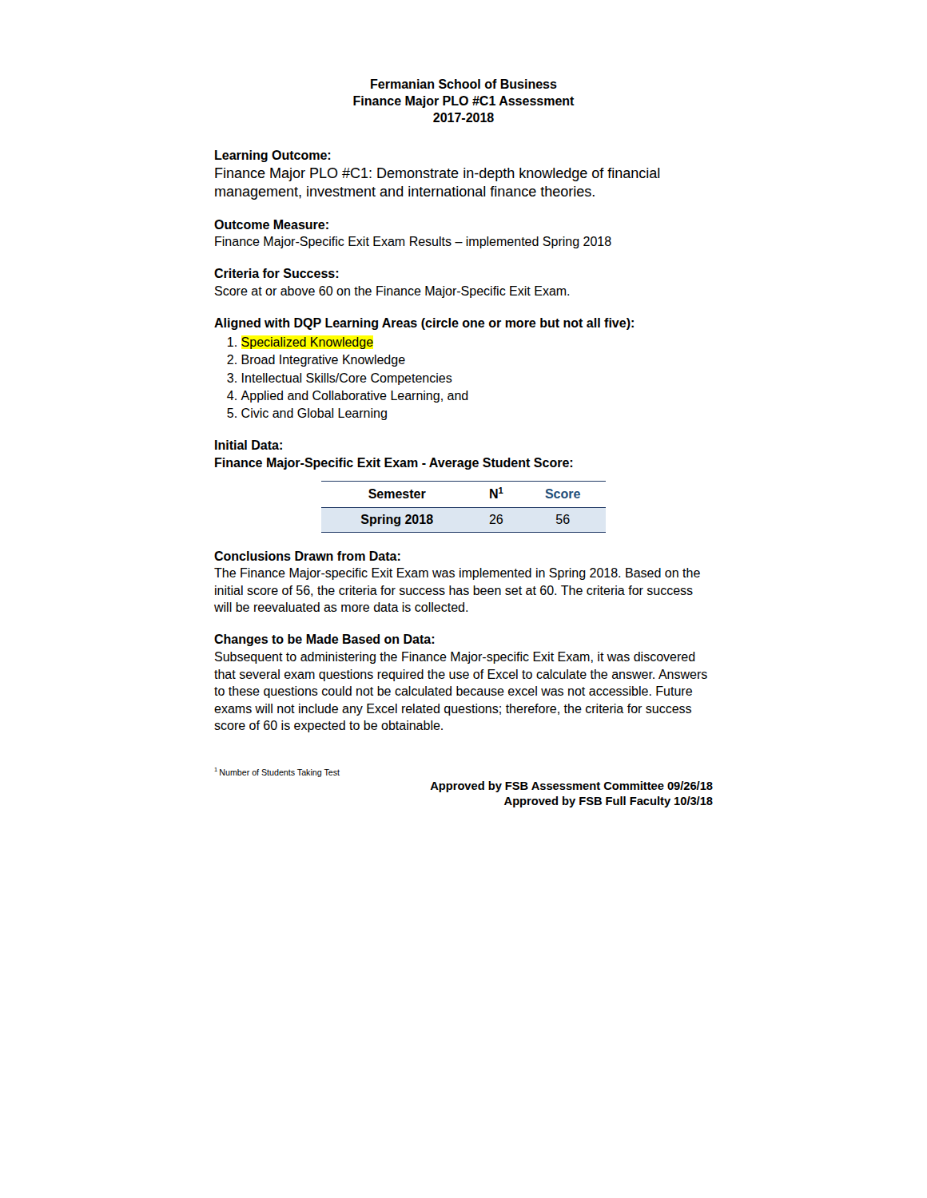Fermanian School of Business
Finance Major PLO #C1 Assessment
2017-2018
Learning Outcome:
Finance Major PLO #C1: Demonstrate in-depth knowledge of financial management, investment and international finance theories.
Outcome Measure:
Finance Major-Specific Exit Exam Results – implemented Spring 2018
Criteria for Success:
Score at or above 60 on the Finance Major-Specific Exit Exam.
Aligned with DQP Learning Areas (circle one or more but not all five):
Specialized Knowledge
Broad Integrative Knowledge
Intellectual Skills/Core Competencies
Applied and Collaborative Learning, and
Civic and Global Learning
Initial Data:
Finance Major-Specific Exit Exam - Average Student Score:
| Semester | N 1 | Score |
| --- | --- | --- |
| Spring 2018 | 26 | 56 |
Conclusions Drawn from Data:
The Finance Major-specific Exit Exam was implemented in Spring 2018. Based on the initial score of 56, the criteria for success has been set at 60. The criteria for success will be reevaluated as more data is collected.
Changes to be Made Based on Data:
Subsequent to administering the Finance Major-specific Exit Exam, it was discovered that several exam questions required the use of Excel to calculate the answer. Answers to these questions could not be calculated because excel was not accessible. Future exams will not include any Excel related questions; therefore, the criteria for success score of 60 is expected to be obtainable.
1 Number of Students Taking Test
Approved by FSB Assessment Committee 09/26/18
Approved by FSB Full Faculty 10/3/18